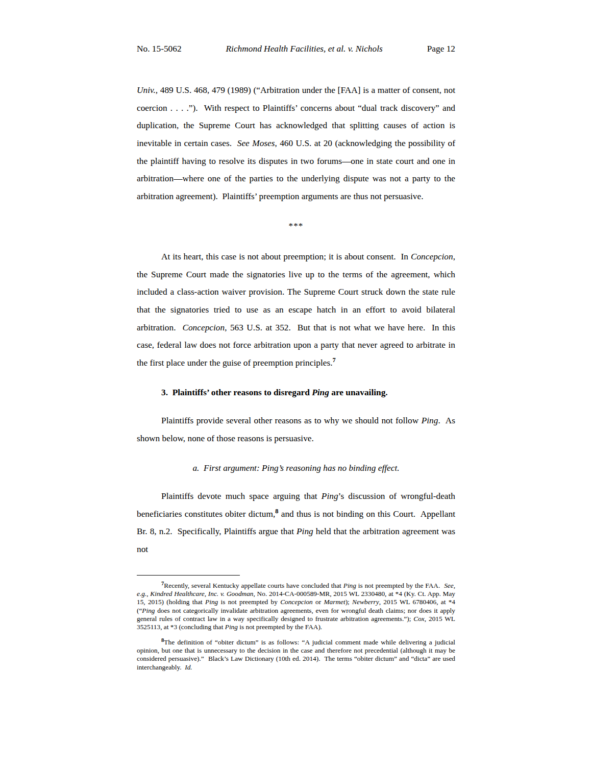No. 15-5062 Richmond Health Facilities, et al. v. Nichols Page 12
Univ., 489 U.S. 468, 479 (1989) (“Arbitration under the [FAA] is a matter of consent, not coercion . . . .”). With respect to Plaintiffs’ concerns about “dual track discovery” and duplication, the Supreme Court has acknowledged that splitting causes of action is inevitable in certain cases. See Moses, 460 U.S. at 20 (acknowledging the possibility of the plaintiff having to resolve its disputes in two forums—one in state court and one in arbitration—where one of the parties to the underlying dispute was not a party to the arbitration agreement). Plaintiffs’ preemption arguments are thus not persuasive.
***
At its heart, this case is not about preemption; it is about consent. In Concepcion, the Supreme Court made the signatories live up to the terms of the agreement, which included a class-action waiver provision. The Supreme Court struck down the state rule that the signatories tried to use as an escape hatch in an effort to avoid bilateral arbitration. Concepcion, 563 U.S. at 352. But that is not what we have here. In this case, federal law does not force arbitration upon a party that never agreed to arbitrate in the first place under the guise of preemption principles.7
3. Plaintiffs’ other reasons to disregard Ping are unavailing.
Plaintiffs provide several other reasons as to why we should not follow Ping. As shown below, none of those reasons is persuasive.
a. First argument: Ping’s reasoning has no binding effect.
Plaintiffs devote much space arguing that Ping’s discussion of wrongful-death beneficiaries constitutes obiter dictum,8 and thus is not binding on this Court. Appellant Br. 8, n.2. Specifically, Plaintiffs argue that Ping held that the arbitration agreement was not
7Recently, several Kentucky appellate courts have concluded that Ping is not preempted by the FAA. See, e.g., Kindred Healthcare, Inc. v. Goodman, No. 2014-CA-000589-MR, 2015 WL 2330480, at *4 (Ky. Ct. App. May 15, 2015) (holding that Ping is not preempted by Concepcion or Marmet); Newberry, 2015 WL 6780406, at *4 (“Ping does not categorically invalidate arbitration agreements, even for wrongful death claims; nor does it apply general rules of contract law in a way specifically designed to frustrate arbitration agreements.”); Cox, 2015 WL 3525113, at *3 (concluding that Ping is not preempted by the FAA).
8The definition of “obiter dictum” is as follows: “A judicial comment made while delivering a judicial opinion, but one that is unnecessary to the decision in the case and therefore not precedential (although it may be considered persuasive).” Black’s Law Dictionary (10th ed. 2014). The terms “obiter dictum” and “dicta” are used interchangeably. Id.